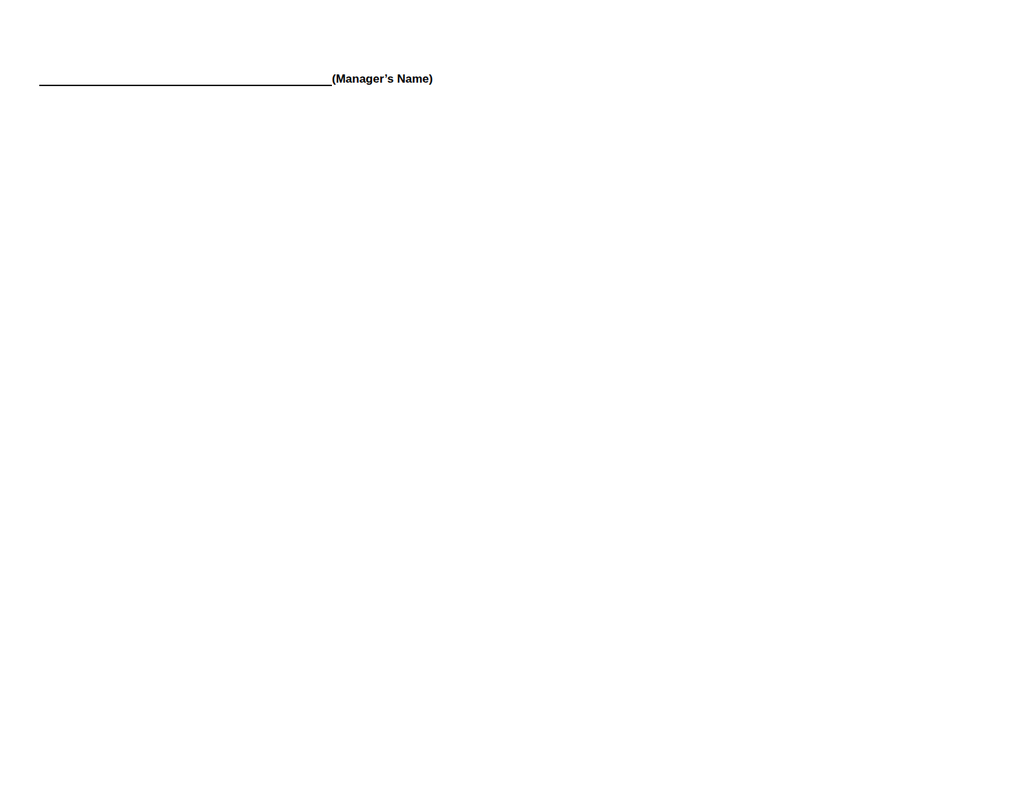(Manager’s Name)